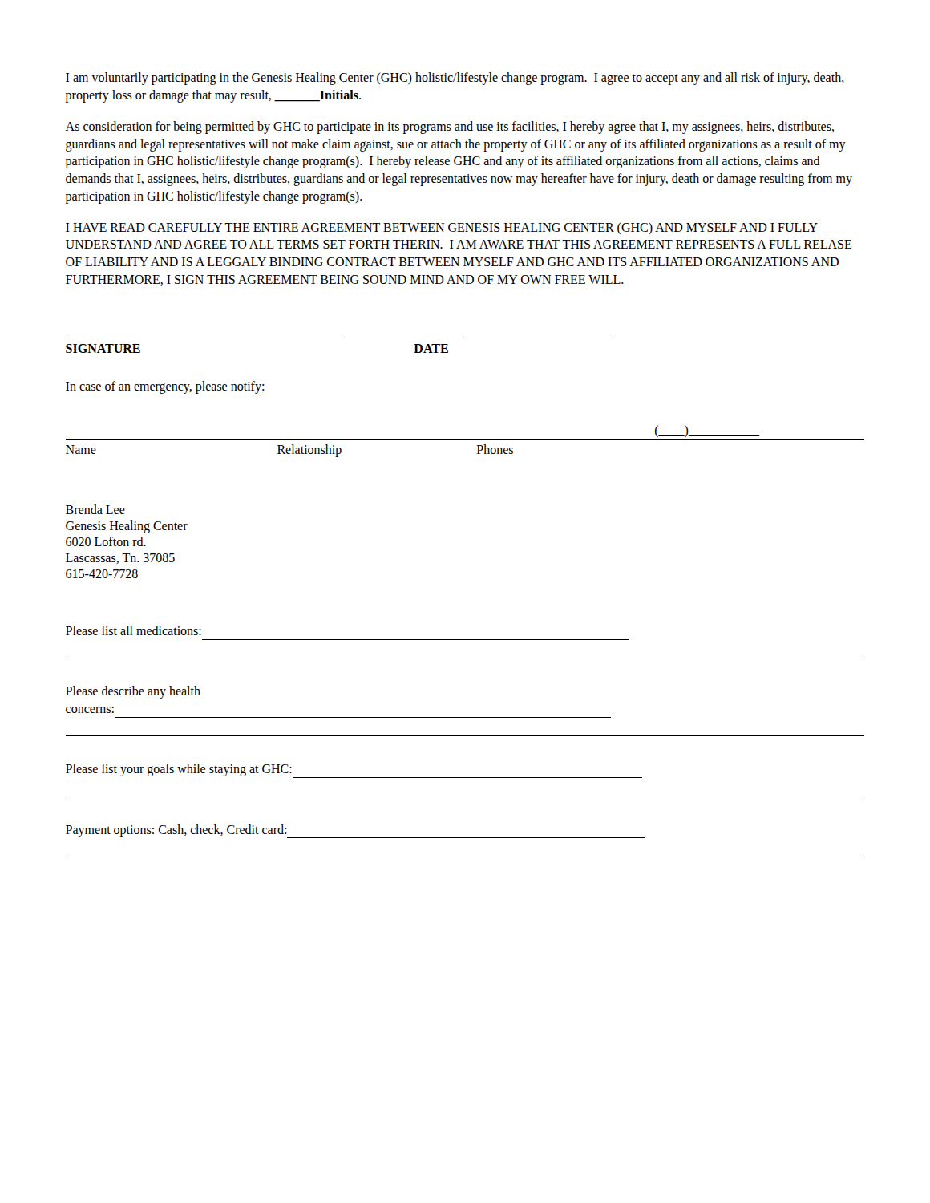I am voluntarily participating in the Genesis Healing Center (GHC) holistic/lifestyle change program. I agree to accept any and all risk of injury, death, property loss or damage that may result, _______Initials.
As consideration for being permitted by GHC to participate in its programs and use its facilities, I hereby agree that I, my assignees, heirs, distributes, guardians and legal representatives will not make claim against, sue or attach the property of GHC or any of its affiliated organizations as a result of my participation in GHC holistic/lifestyle change program(s). I hereby release GHC and any of its affiliated organizations from all actions, claims and demands that I, assignees, heirs, distributes, guardians and or legal representatives now may hereafter have for injury, death or damage resulting from my participation in GHC holistic/lifestyle change program(s).
I HAVE READ CAREFULLY THE ENTIRE AGREEMENT BETWEEN GENESIS HEALING CENTER (GHC) AND MYSELF AND I FULLY UNDERSTAND AND AGREE TO ALL TERMS SET FORTH THERIN. I AM AWARE THAT THIS AGREEMENT REPRESENTS A FULL RELASE OF LIABILITY AND IS A LEGGALY BINDING CONTRACT BETWEEN MYSELF AND GHC AND ITS AFFILIATED ORGANIZATIONS AND FURTHERMORE, I SIGN THIS AGREEMENT BEING SOUND MIND AND OF MY OWN FREE WILL.
SIGNATUREDATE
In case of an emergency, please notify:
(____)___________
NameRelationship Phones
Brenda Lee
Genesis Healing Center
6020 Lofton rd.
Lascassas, Tn. 37085
615-420-7728
Please list all medications:
Please describe any health
concerns:
Please list your goals while staying at GHC:
Payment options: Cash, check, Credit card: